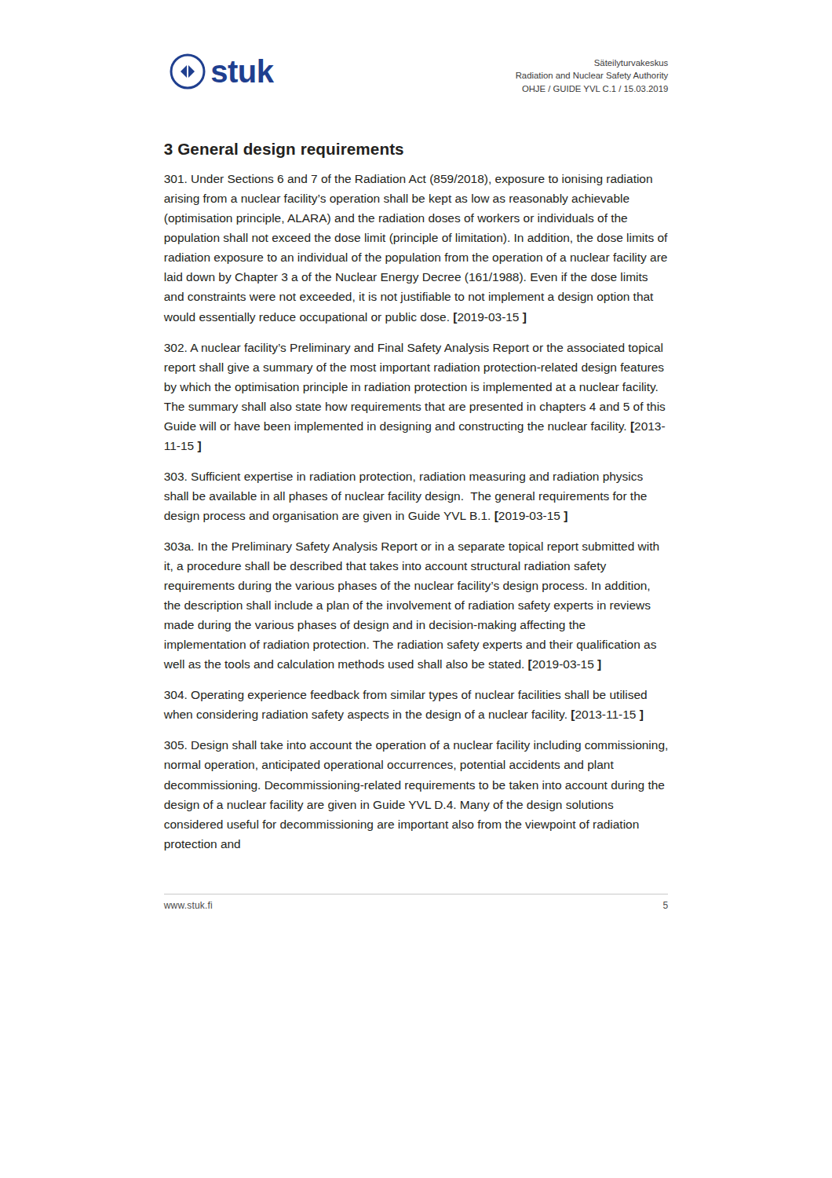stuk
Säteilyturvakeskus
Radiation and Nuclear Safety Authority
OHJE / GUIDE YVL C.1 / 15.03.2019
3 General design requirements
301. Under Sections 6 and 7 of the Radiation Act (859/2018), exposure to ionising radiation arising from a nuclear facility’s operation shall be kept as low as reasonably achievable (optimisation principle, ALARA) and the radiation doses of workers or individuals of the population shall not exceed the dose limit (principle of limitation). In addition, the dose limits of radiation exposure to an individual of the population from the operation of a nuclear facility are laid down by Chapter 3 a of the Nuclear Energy Decree (161/1988). Even if the dose limits and constraints were not exceeded, it is not justifiable to not implement a design option that would essentially reduce occupational or public dose. [2019-03-15 ]
302. A nuclear facility’s Preliminary and Final Safety Analysis Report or the associated topical report shall give a summary of the most important radiation protection-related design features by which the optimisation principle in radiation protection is implemented at a nuclear facility. The summary shall also state how requirements that are presented in chapters 4 and 5 of this Guide will or have been implemented in designing and constructing the nuclear facility. [2013-11-15 ]
303. Sufficient expertise in radiation protection, radiation measuring and radiation physics shall be available in all phases of nuclear facility design. The general requirements for the design process and organisation are given in Guide YVL B.1. [2019-03-15 ]
303a. In the Preliminary Safety Analysis Report or in a separate topical report submitted with it, a procedure shall be described that takes into account structural radiation safety requirements during the various phases of the nuclear facility’s design process. In addition, the description shall include a plan of the involvement of radiation safety experts in reviews made during the various phases of design and in decision-making affecting the implementation of radiation protection. The radiation safety experts and their qualification as well as the tools and calculation methods used shall also be stated. [2019-03-15 ]
304. Operating experience feedback from similar types of nuclear facilities shall be utilised when considering radiation safety aspects in the design of a nuclear facility. [2013-11-15 ]
305. Design shall take into account the operation of a nuclear facility including commissioning, normal operation, anticipated operational occurrences, potential accidents and plant decommissioning. Decommissioning-related requirements to be taken into account during the design of a nuclear facility are given in Guide YVL D.4. Many of the design solutions considered useful for decommissioning are important also from the viewpoint of radiation protection and
www.stuk.fi 5